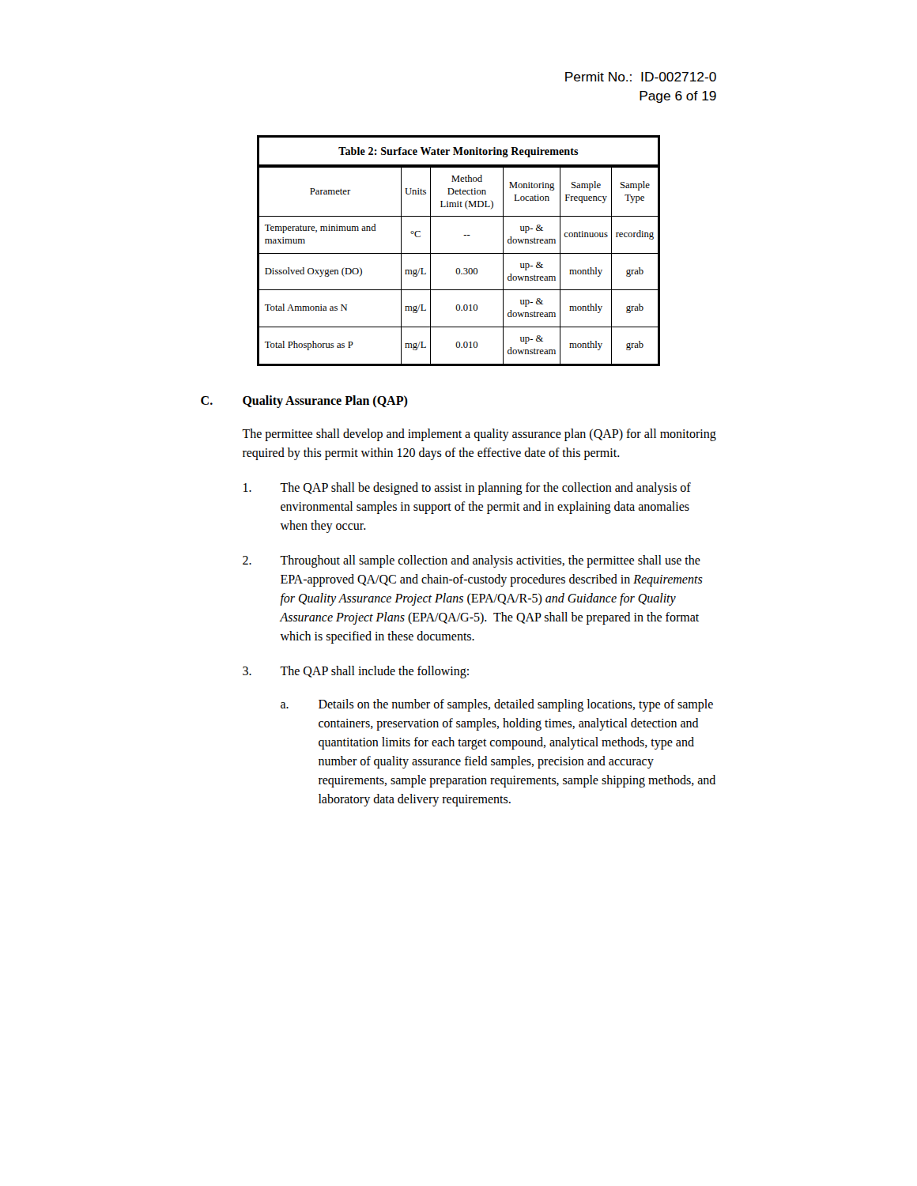Permit No.: ID-002712-0
Page 6 of 19
Table 2: Surface Water Monitoring Requirements
| Parameter | Units | Method Detection Limit (MDL) | Monitoring Location | Sample Frequency | Sample Type |
| --- | --- | --- | --- | --- | --- |
| Temperature, minimum and maximum | °C | -- | up- & downstream | continuous | recording |
| Dissolved Oxygen (DO) | mg/L | 0.300 | up- & downstream | monthly | grab |
| Total Ammonia as N | mg/L | 0.010 | up- & downstream | monthly | grab |
| Total Phosphorus as P | mg/L | 0.010 | up- & downstream | monthly | grab |
C. Quality Assurance Plan (QAP)
The permittee shall develop and implement a quality assurance plan (QAP) for all monitoring required by this permit within 120 days of the effective date of this permit.
1. The QAP shall be designed to assist in planning for the collection and analysis of environmental samples in support of the permit and in explaining data anomalies when they occur.
2. Throughout all sample collection and analysis activities, the permittee shall use the EPA-approved QA/QC and chain-of-custody procedures described in Requirements for Quality Assurance Project Plans (EPA/QA/R-5) and Guidance for Quality Assurance Project Plans (EPA/QA/G-5). The QAP shall be prepared in the format which is specified in these documents.
3. The QAP shall include the following:
a. Details on the number of samples, detailed sampling locations, type of sample containers, preservation of samples, holding times, analytical detection and quantitation limits for each target compound, analytical methods, type and number of quality assurance field samples, precision and accuracy requirements, sample preparation requirements, sample shipping methods, and laboratory data delivery requirements.